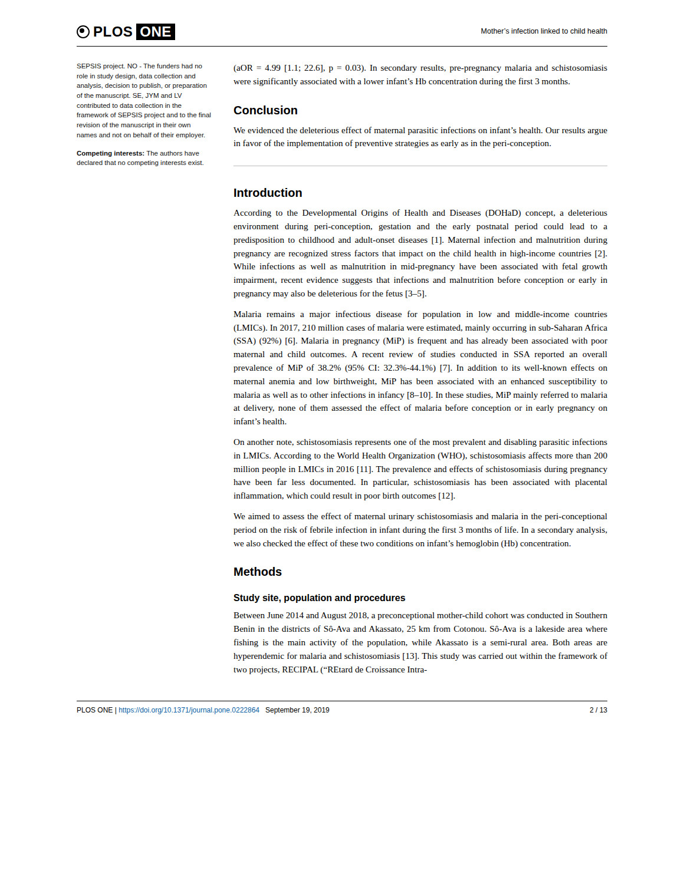PLOS ONE
Mother’s infection linked to child health
SEPSIS project. NO - The funders had no role in study design, data collection and analysis, decision to publish, or preparation of the manuscript. SE, JYM and LV contributed to data collection in the framework of SEPSIS project and to the final revision of the manuscript in their own names and not on behalf of their employer.
Competing interests: The authors have declared that no competing interests exist.
(aOR = 4.99 [1.1; 22.6], p = 0.03). In secondary results, pre-pregnancy malaria and schistosomiasis were significantly associated with a lower infant’s Hb concentration during the first 3 months.
Conclusion
We evidenced the deleterious effect of maternal parasitic infections on infant’s health. Our results argue in favor of the implementation of preventive strategies as early as in the peri-conception.
Introduction
According to the Developmental Origins of Health and Diseases (DOHaD) concept, a deleterious environment during peri-conception, gestation and the early postnatal period could lead to a predisposition to childhood and adult-onset diseases [1]. Maternal infection and malnutrition during pregnancy are recognized stress factors that impact on the child health in high-income countries [2]. While infections as well as malnutrition in mid-pregnancy have been associated with fetal growth impairment, recent evidence suggests that infections and malnutrition before conception or early in pregnancy may also be deleterious for the fetus [3–5].
Malaria remains a major infectious disease for population in low and middle-income countries (LMICs). In 2017, 210 million cases of malaria were estimated, mainly occurring in sub-Saharan Africa (SSA) (92%) [6]. Malaria in pregnancy (MiP) is frequent and has already been associated with poor maternal and child outcomes. A recent review of studies conducted in SSA reported an overall prevalence of MiP of 38.2% (95% CI: 32.3%-44.1%) [7]. In addition to its well-known effects on maternal anemia and low birthweight, MiP has been associated with an enhanced susceptibility to malaria as well as to other infections in infancy [8–10]. In these studies, MiP mainly referred to malaria at delivery, none of them assessed the effect of malaria before conception or in early pregnancy on infant’s health.
On another note, schistosomiasis represents one of the most prevalent and disabling parasitic infections in LMICs. According to the World Health Organization (WHO), schistosomiasis affects more than 200 million people in LMICs in 2016 [11]. The prevalence and effects of schistosomiasis during pregnancy have been far less documented. In particular, schistosomiasis has been associated with placental inflammation, which could result in poor birth outcomes [12].
We aimed to assess the effect of maternal urinary schistosomiasis and malaria in the peri-conceptional period on the risk of febrile infection in infant during the first 3 months of life. In a secondary analysis, we also checked the effect of these two conditions on infant’s hemoglobin (Hb) concentration.
Methods
Study site, population and procedures
Between June 2014 and August 2018, a preconceptional mother-child cohort was conducted in Southern Benin in the districts of Sô-Ava and Akassato, 25 km from Cotonou. Sô-Ava is a lakeside area where fishing is the main activity of the population, while Akassato is a semi-rural area. Both areas are hyperendemic for malaria and schistosomiasis [13]. This study was carried out within the framework of two projects, RECIPAL (“REtard de Croissance Intra-
PLOS ONE | https://doi.org/10.1371/journal.pone.0222864 September 19, 2019
2 / 13